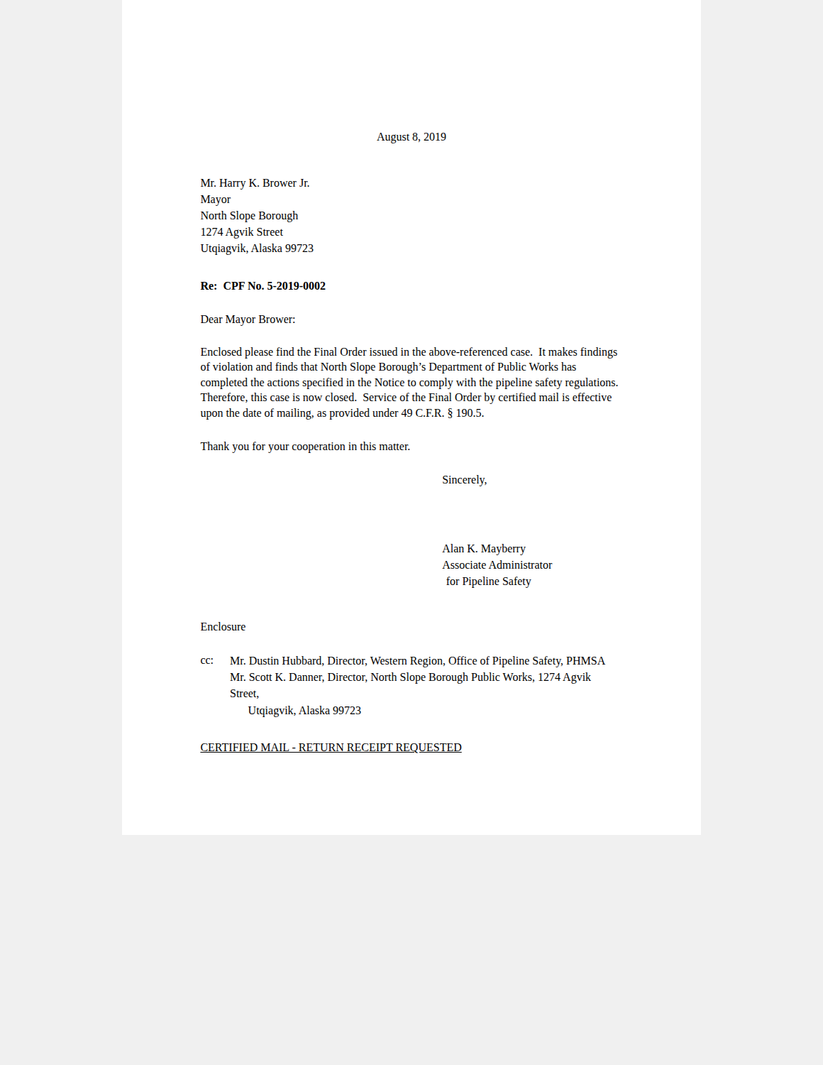August 8, 2019
Mr. Harry K. Brower Jr.
Mayor
North Slope Borough
1274 Agvik Street
Utqiagvik, Alaska 99723
Re: CPF No. 5-2019-0002
Dear Mayor Brower:
Enclosed please find the Final Order issued in the above-referenced case. It makes findings of violation and finds that North Slope Borough’s Department of Public Works has completed the actions specified in the Notice to comply with the pipeline safety regulations. Therefore, this case is now closed. Service of the Final Order by certified mail is effective upon the date of mailing, as provided under 49 C.F.R. § 190.5.
Thank you for your cooperation in this matter.
Sincerely,
Alan K. Mayberry
Associate Administrator
for Pipeline Safety
Enclosure
| cc: | Mr. Dustin Hubbard, Director, Western Region, Office of Pipeline Safety, PHMSA Mr. Scott K. Danner, Director, North Slope Borough Public Works, 1274 Agvik Street, Utqiagvik, Alaska 99723 |
CERTIFIED MAIL - RETURN RECEIPT REQUESTED